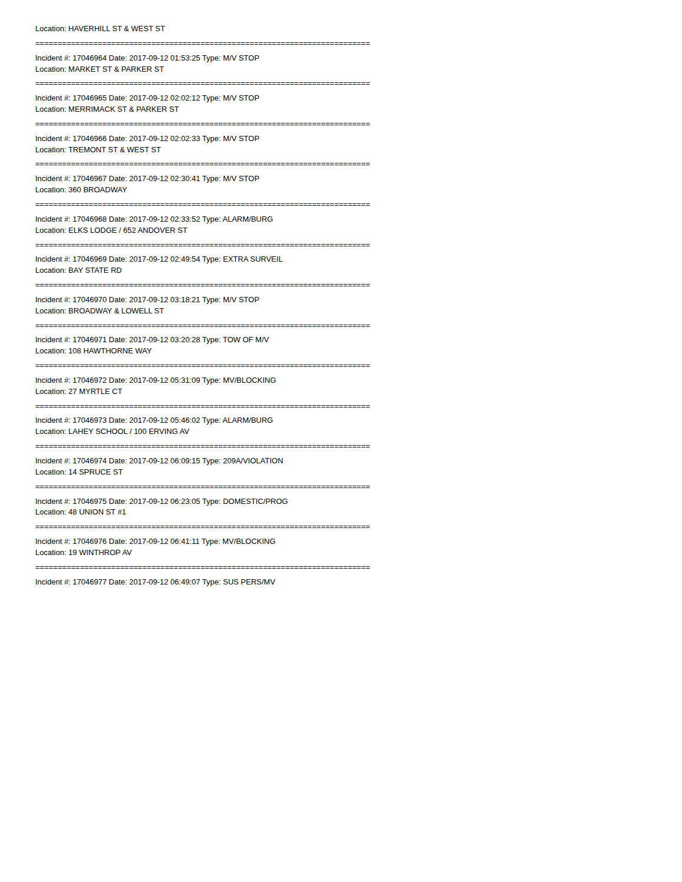Location: HAVERHILL ST & WEST ST
===========================================================================
Incident #: 17046964 Date: 2017-09-12 01:53:25 Type: M/V STOP
Location: MARKET ST & PARKER ST
===========================================================================
Incident #: 17046965 Date: 2017-09-12 02:02:12 Type: M/V STOP
Location: MERRIMACK ST & PARKER ST
===========================================================================
Incident #: 17046966 Date: 2017-09-12 02:02:33 Type: M/V STOP
Location: TREMONT ST & WEST ST
===========================================================================
Incident #: 17046967 Date: 2017-09-12 02:30:41 Type: M/V STOP
Location: 360 BROADWAY
===========================================================================
Incident #: 17046968 Date: 2017-09-12 02:33:52 Type: ALARM/BURG
Location: ELKS LODGE / 652 ANDOVER ST
===========================================================================
Incident #: 17046969 Date: 2017-09-12 02:49:54 Type: EXTRA SURVEIL
Location: BAY STATE RD
===========================================================================
Incident #: 17046970 Date: 2017-09-12 03:18:21 Type: M/V STOP
Location: BROADWAY & LOWELL ST
===========================================================================
Incident #: 17046971 Date: 2017-09-12 03:20:28 Type: TOW OF M/V
Location: 108 HAWTHORNE WAY
===========================================================================
Incident #: 17046972 Date: 2017-09-12 05:31:09 Type: MV/BLOCKING
Location: 27 MYRTLE CT
===========================================================================
Incident #: 17046973 Date: 2017-09-12 05:46:02 Type: ALARM/BURG
Location: LAHEY SCHOOL / 100 ERVING AV
===========================================================================
Incident #: 17046974 Date: 2017-09-12 06:09:15 Type: 209A/VIOLATION
Location: 14 SPRUCE ST
===========================================================================
Incident #: 17046975 Date: 2017-09-12 06:23:05 Type: DOMESTIC/PROG
Location: 48 UNION ST #1
===========================================================================
Incident #: 17046976 Date: 2017-09-12 06:41:11 Type: MV/BLOCKING
Location: 19 WINTHROP AV
===========================================================================
Incident #: 17046977 Date: 2017-09-12 06:49:07 Type: SUS PERS/MV